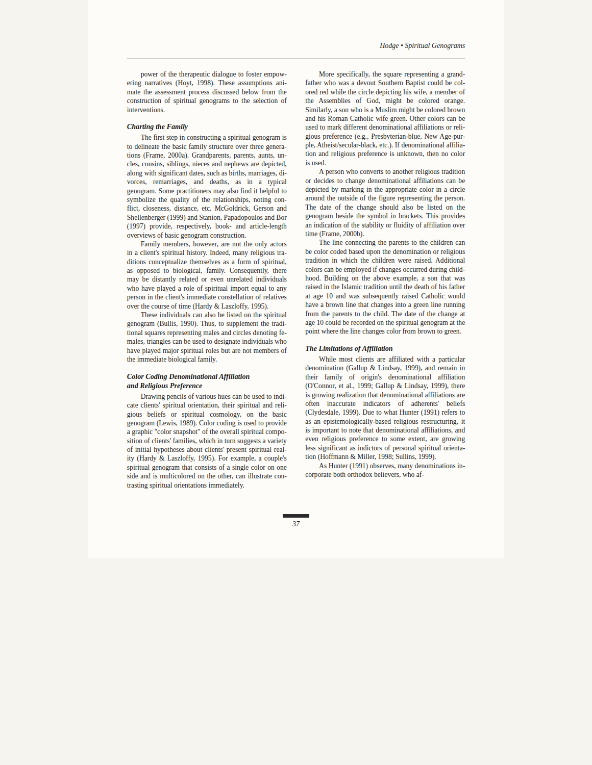Hodge • Spiritual Genograms
power of the therapeutic dialogue to foster empowering narratives (Hoyt, 1998). These assumptions animate the assessment process discussed below from the construction of spiritual genograms to the selection of interventions.
Charting the Family
The first step in constructing a spiritual genogram is to delineate the basic family structure over three generations (Frame, 2000a). Grandparents, parents, aunts, uncles, cousins, siblings, nieces and nephews are depicted, along with significant dates, such as births, marriages, divorces, remarriages, and deaths, as in a typical genogram. Some practitioners may also find it helpful to symbolize the quality of the relationships, noting conflict, closeness, distance, etc. McGoldrick, Gerson and Shellenberger (1999) and Stanion, Papadopoulos and Bor (1997) provide, respectively, book- and article-length overviews of basic genogram construction.
Family members, however, are not the only actors in a client's spiritual history. Indeed, many religious traditions conceptualize themselves as a form of spiritual, as opposed to biological, family. Consequently, there may be distantly related or even unrelated individuals who have played a role of spiritual import equal to any person in the client's immediate constellation of relatives over the course of time (Hardy & Laszloffy, 1995).
These individuals can also be listed on the spiritual genogram (Bullis, 1990). Thus, to supplement the traditional squares representing males and circles denoting females, triangles can be used to designate individuals who have played major spiritual roles but are not members of the immediate biological family.
Color Coding Denominational Affiliation
and Religious Preference
Drawing pencils of various hues can be used to indicate clients' spiritual orientation, their spiritual and religious beliefs or spiritual cosmology, on the basic genogram (Lewis, 1989). Color coding is used to provide a graphic "color snapshot" of the overall spiritual composition of clients' families, which in turn suggests a variety of initial hypotheses about clients' present spiritual reality (Hardy & Laszloffy, 1995). For example, a couple's spiritual genogram that consists of a single color on one side and is multicolored on the other, can illustrate contrasting spiritual orientations immediately.
More specifically, the square representing a grandfather who was a devout Southern Baptist could be colored red while the circle depicting his wife, a member of the Assemblies of God, might be colored orange. Similarly, a son who is a Muslim might be colored brown and his Roman Catholic wife green. Other colors can be used to mark different denominational affiliations or religious preference (e.g., Presbyterian-blue, New Age-purple, Atheist/secular-black, etc.). If denominational affiliation and religious preference is unknown, then no color is used.
A person who converts to another religious tradition or decides to change denominational affiliations can be depicted by marking in the appropriate color in a circle around the outside of the figure representing the person. The date of the change should also be listed on the genogram beside the symbol in brackets. This provides an indication of the stability or fluidity of affiliation over time (Frame, 2000b).
The line connecting the parents to the children can be color coded based upon the denomination or religious tradition in which the children were raised. Additional colors can be employed if changes occurred during childhood. Building on the above example, a son that was raised in the Islamic tradition until the death of his father at age 10 and was subsequently raised Catholic would have a brown line that changes into a green line running from the parents to the child. The date of the change at age 10 could be recorded on the spiritual genogram at the point where the line changes color from brown to green.
The Limitations of Affiliation
While most clients are affiliated with a particular denomination (Gallup & Lindsay, 1999), and remain in their family of origin's denominational affiliation (O'Connor, et al., 1999; Gallup & Lindsay, 1999), there is growing realization that denominational affiliations are often inaccurate indicators of adherents' beliefs (Clydesdale, 1999). Due to what Hunter (1991) refers to as an epistemologically-based religious restructuring, it is important to note that denominational affiliations, and even religious preference to some extent, are growing less significant as indictors of personal spiritual orientation (Hoffmann & Miller, 1998; Sullins, 1999).
As Hunter (1991) observes, many denominations incorporate both orthodox believers, who af-
37